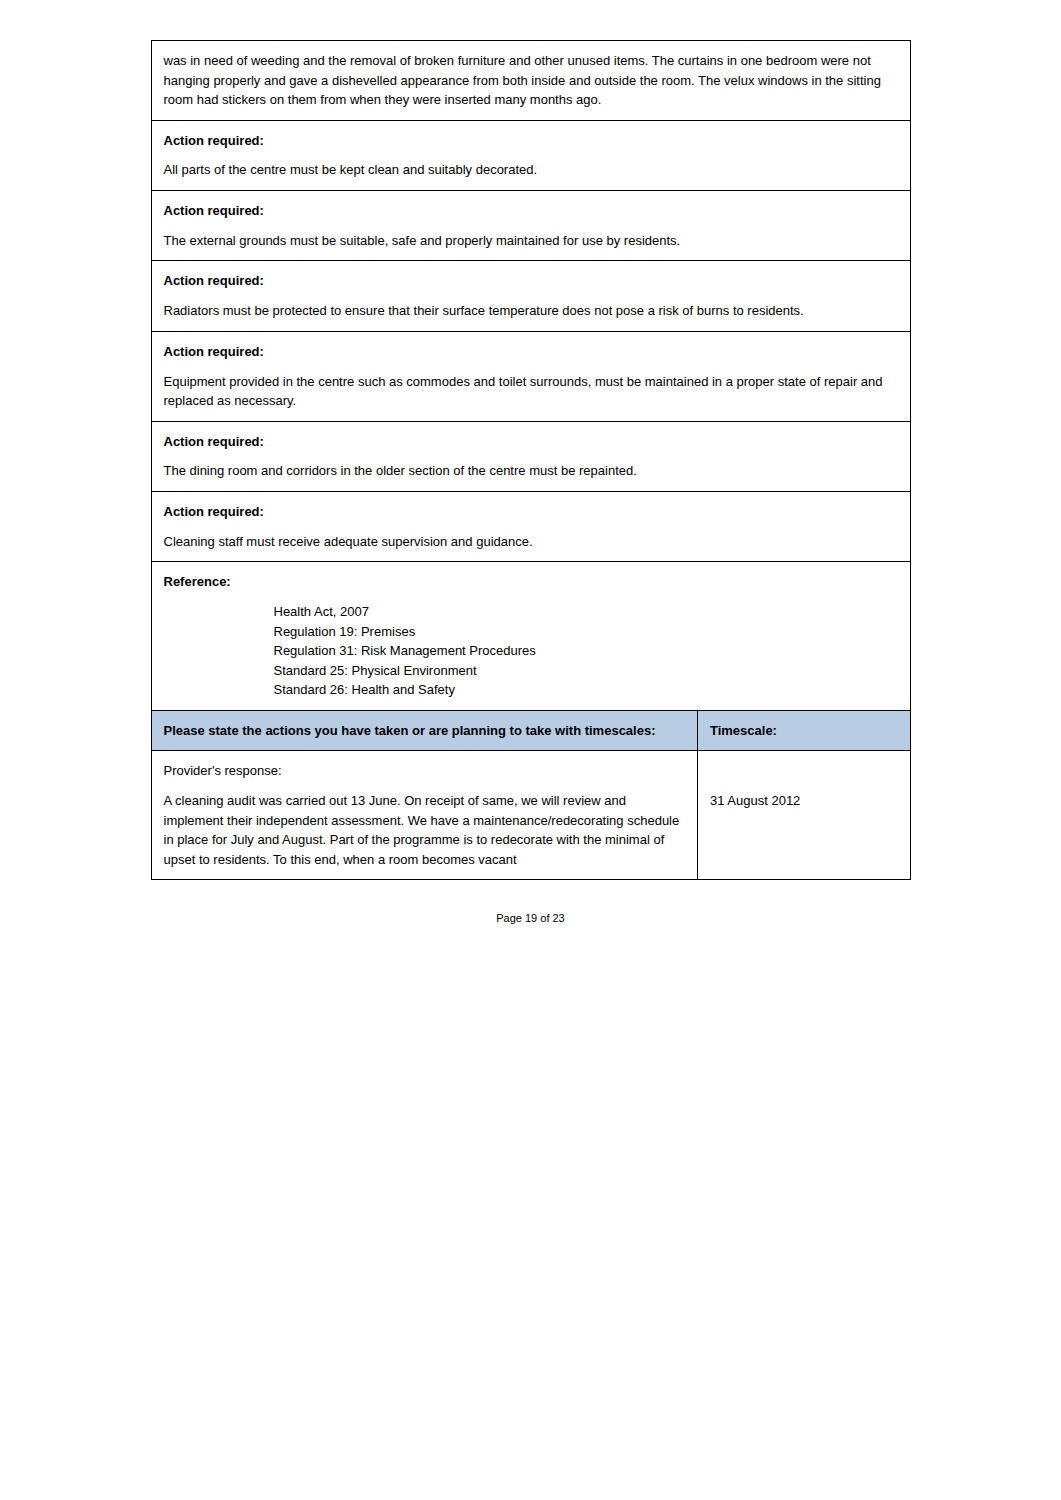| was in need of weeding and the removal of broken furniture and other unused items. The curtains in one bedroom were not hanging properly and gave a dishevelled appearance from both inside and outside the room. The velux windows in the sitting room had stickers on them from when they were inserted many months ago. |
| Action required: All parts of the centre must be kept clean and suitably decorated. |
| Action required: The external grounds must be suitable, safe and properly maintained for use by residents. |
| Action required: Radiators must be protected to ensure that their surface temperature does not pose a risk of burns to residents. |
| Action required: Equipment provided in the centre such as commodes and toilet surrounds, must be maintained in a proper state of repair and replaced as necessary. |
| Action required: The dining room and corridors in the older section of the centre must be repainted. |
| Action required: Cleaning staff must receive adequate supervision and guidance. |
| Reference: Health Act, 2007 Regulation 19: Premises Regulation 31: Risk Management Procedures Standard 25: Physical Environment Standard 26: Health and Safety |
| Please state the actions you have taken or are planning to take with timescales: | Timescale: |
| Provider's response: A cleaning audit was carried out 13 June. On receipt of same, we will review and implement their independent assessment. We have a maintenance/redecorating schedule in place for July and August. Part of the programme is to redecorate with the minimal of upset to residents. To this end, when a room becomes vacant | 31 August 2012 |
Page 19 of 23